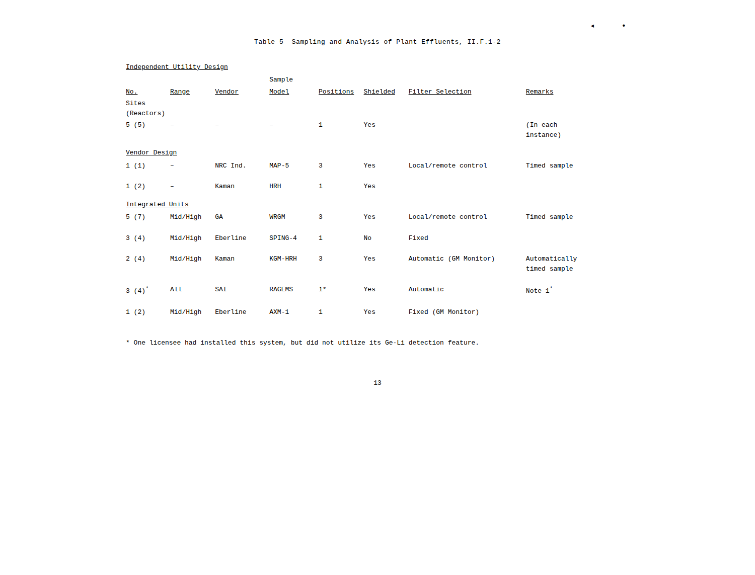◂ •
Table 5 Sampling and Analysis of Plant Effluents, II.F.1-2
| Independent Utility Design |
| | | | Sample | | | |
| No. | Range | Vendor | Model | Positions | Shielded | Filter Selection | Remarks |
| Sites (Reactors) | | | | | | | |
| 5 (5) | – | – | – | 1 | Yes | | (In each instance) |
| Vendor Design |
| 1 (1) | – | NRC Ind. | MAP-5 | 3 | Yes | Local/remote control | Timed sample |
| 1 (2) | – | Kaman | HRH | 1 | Yes | | |
| Integrated Units |
| 5 (7) | Mid/High | GA | WRGM | 3 | Yes | Local/remote control | Timed sample |
| 3 (4) | Mid/High | Eberline | SPING-4 | 1 | No | Fixed | |
| 2 (4) | Mid/High | Kaman | KGM-HRH | 3 | Yes | Automatic (GM Monitor) | Automatically timed sample |
| 3 (4) * | All | SAI | RAGEMS | 1* | Yes | Automatic | Note 1 * |
| 1 (2) | Mid/High | Eberline | AXM-1 | 1 | Yes | Fixed (GM Monitor) | |
*One licensee had installed this system, but did not utilize its Ge-Li detection feature.
13